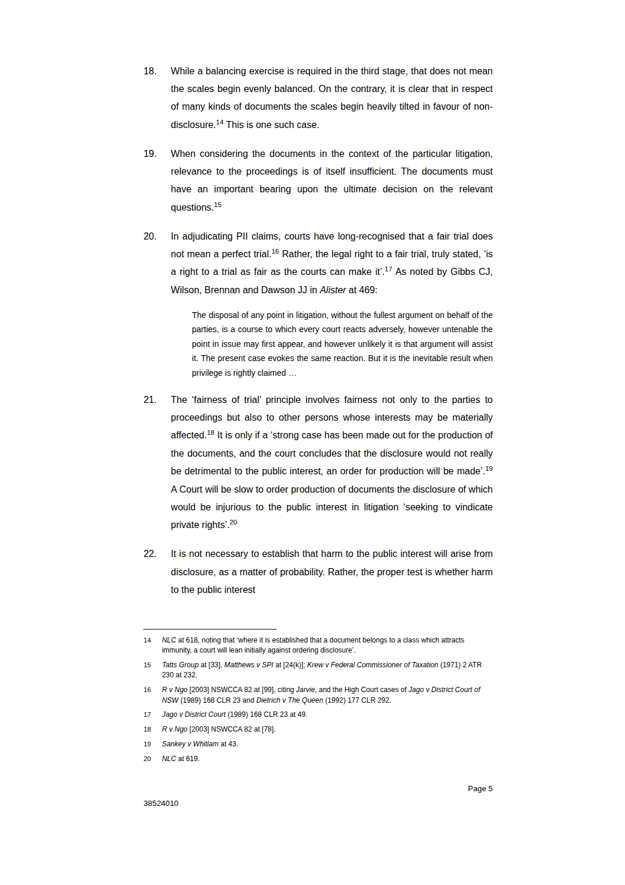18. While a balancing exercise is required in the third stage, that does not mean the scales begin evenly balanced. On the contrary, it is clear that in respect of many kinds of documents the scales begin heavily tilted in favour of non-disclosure.14 This is one such case.
19. When considering the documents in the context of the particular litigation, relevance to the proceedings is of itself insufficient. The documents must have an important bearing upon the ultimate decision on the relevant questions.15
20. In adjudicating PII claims, courts have long-recognised that a fair trial does not mean a perfect trial.16 Rather, the legal right to a fair trial, truly stated, ‘is a right to a trial as fair as the courts can make it’.17 As noted by Gibbs CJ, Wilson, Brennan and Dawson JJ in Alister at 469:
The disposal of any point in litigation, without the fullest argument on behalf of the parties, is a course to which every court reacts adversely, however untenable the point in issue may first appear, and however unlikely it is that argument will assist it. The present case evokes the same reaction. But it is the inevitable result when privilege is rightly claimed …
21. The ‘fairness of trial’ principle involves fairness not only to the parties to proceedings but also to other persons whose interests may be materially affected.18 It is only if a ‘strong case has been made out for the production of the documents, and the court concludes that the disclosure would not really be detrimental to the public interest, an order for production will be made’.19 A Court will be slow to order production of documents the disclosure of which would be injurious to the public interest in litigation ‘seeking to vindicate private rights’.20
22. It is not necessary to establish that harm to the public interest will arise from disclosure, as a matter of probability. Rather, the proper test is whether harm to the public interest
14 NLC at 618, noting that ‘where it is established that a document belongs to a class which attracts immunity, a court will lean initially against ordering disclosure’.
15 Tatts Group at [33], Matthews v SPI at [24(k)]; Krew v Federal Commissioner of Taxation (1971) 2 ATR 230 at 232.
16 R v Ngo [2003] NSWCCA 82 at [99], citing Jarvie, and the High Court cases of Jago v District Court of NSW (1989) 168 CLR 23 and Dietrich v The Queen (1992) 177 CLR 292.
17 Jago v District Court (1989) 168 CLR 23 at 49.
18 R v Ngo [2003] NSWCCA 82 at [78].
19 Sankey v Whitlam at 43.
20 NLC at 619.
Page 5 38524010